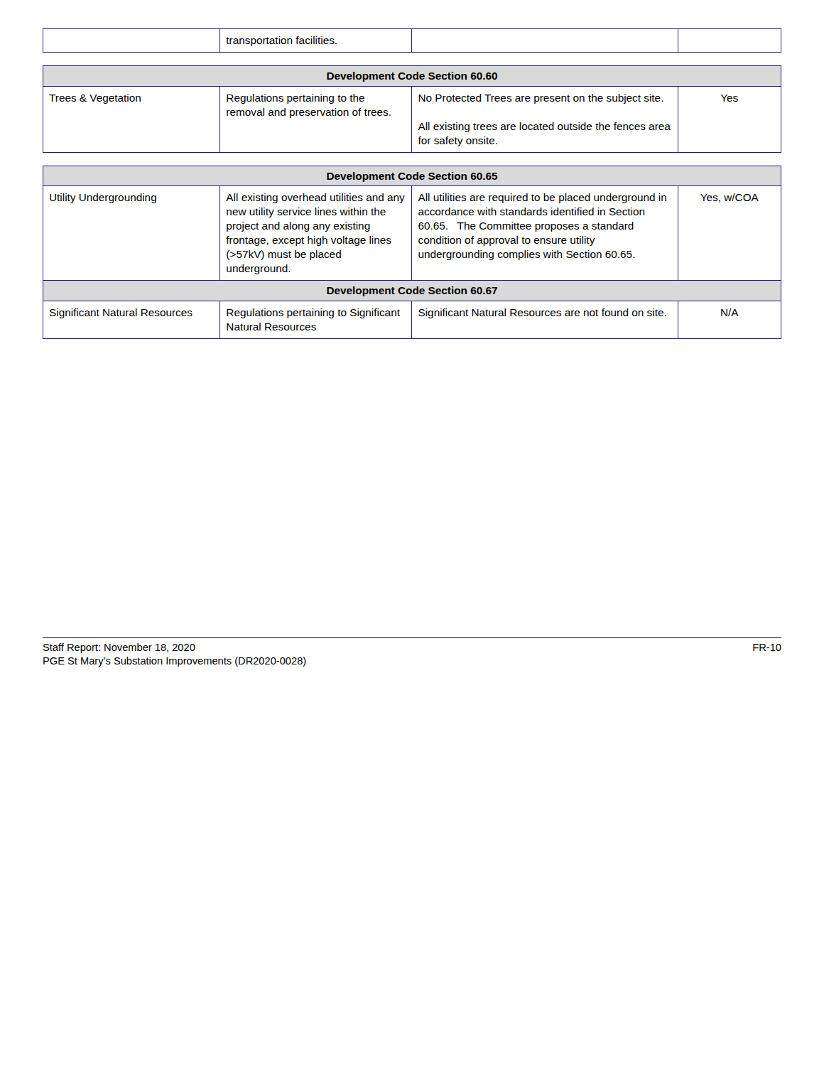| | transportation facilities. | | |
| Development Code Section 60.60 |
| Trees & Vegetation | Regulations pertaining to the removal and preservation of trees. | No Protected Trees are present on the subject site. All existing trees are located outside the fences area for safety onsite. | Yes |
| Development Code Section 60.65 |
| Utility Undergrounding | All existing overhead utilities and any new utility service lines within the project and along any existing frontage, except high voltage lines (>57kV) must be placed underground. | All utilities are required to be placed underground in accordance with standards identified in Section 60.65. The Committee proposes a standard condition of approval to ensure utility undergrounding complies with Section 60.65. | Yes, w/COA |
| Development Code Section 60.67 |
| Significant Natural Resources | Regulations pertaining to Significant Natural Resources | Significant Natural Resources are not found on site. | N/A |
Staff Report: November 18, 2020
PGE St Mary’s Substation Improvements (DR2020-0028)
FR-10